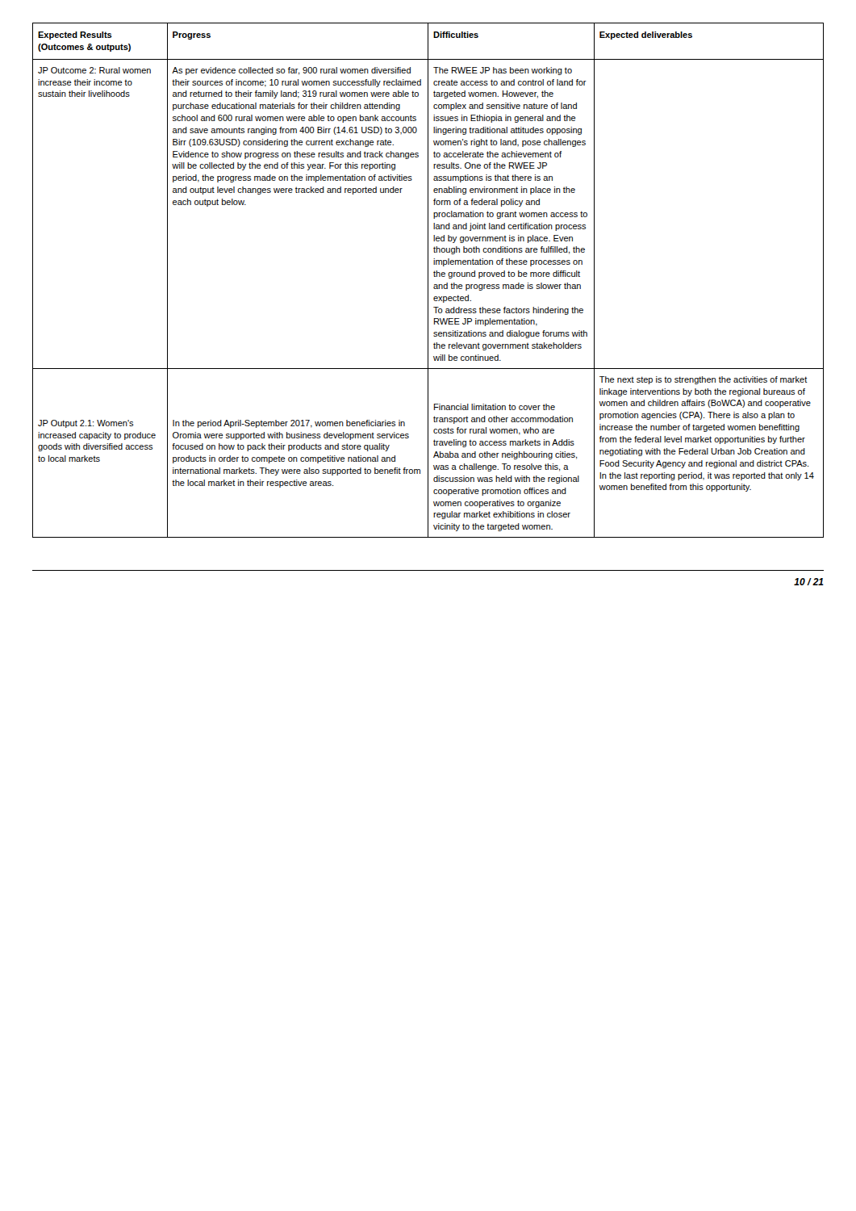| Expected Results (Outcomes & outputs) | Progress | Difficulties | Expected deliverables |
| --- | --- | --- | --- |
| JP Outcome 2: Rural women increase their income to sustain their livelihoods | As per evidence collected so far, 900 rural women diversified their sources of income; 10 rural women successfully reclaimed and returned to their family land; 319 rural women were able to purchase educational materials for their children attending school and 600 rural women were able to open bank accounts and save amounts ranging from 400 Birr (14.61 USD) to 3,000 Birr (109.63USD) considering the current exchange rate. Evidence to show progress on these results and track changes will be collected by the end of this year. For this reporting period, the progress made on the implementation of activities and output level changes were tracked and reported under each output below. | The RWEE JP has been working to create access to and control of land for targeted women. However, the complex and sensitive nature of land issues in Ethiopia in general and the lingering traditional attitudes opposing women's right to land, pose challenges to accelerate the achievement of results. One of the RWEE JP assumptions is that there is an enabling environment in place in the form of a federal policy and proclamation to grant women access to land and joint land certification process led by government is in place. Even though both conditions are fulfilled, the implementation of these processes on the ground proved to be more difficult and the progress made is slower than expected. To address these factors hindering the RWEE JP implementation, sensitizations and dialogue forums with the relevant government stakeholders will be continued. | |
| JP Output 2.1: Women's increased capacity to produce goods with diversified access to local markets | In the period April-September 2017, women beneficiaries in Oromia were supported with business development services focused on how to pack their products and store quality products in order to compete on competitive national and international markets. They were also supported to benefit from the local market in their respective areas. | Financial limitation to cover the transport and other accommodation costs for rural women, who are traveling to access markets in Addis Ababa and other neighbouring cities, was a challenge. To resolve this, a discussion was held with the regional cooperative promotion offices and women cooperatives to organize regular market exhibitions in closer vicinity to the targeted women. | The next step is to strengthen the activities of market linkage interventions by both the regional bureaus of women and children affairs (BoWCA) and cooperative promotion agencies (CPA). There is also a plan to increase the number of targeted women benefitting from the federal level market opportunities by further negotiating with the Federal Urban Job Creation and Food Security Agency and regional and district CPAs. In the last reporting period, it was reported that only 14 women benefited from this opportunity. |
10 / 21